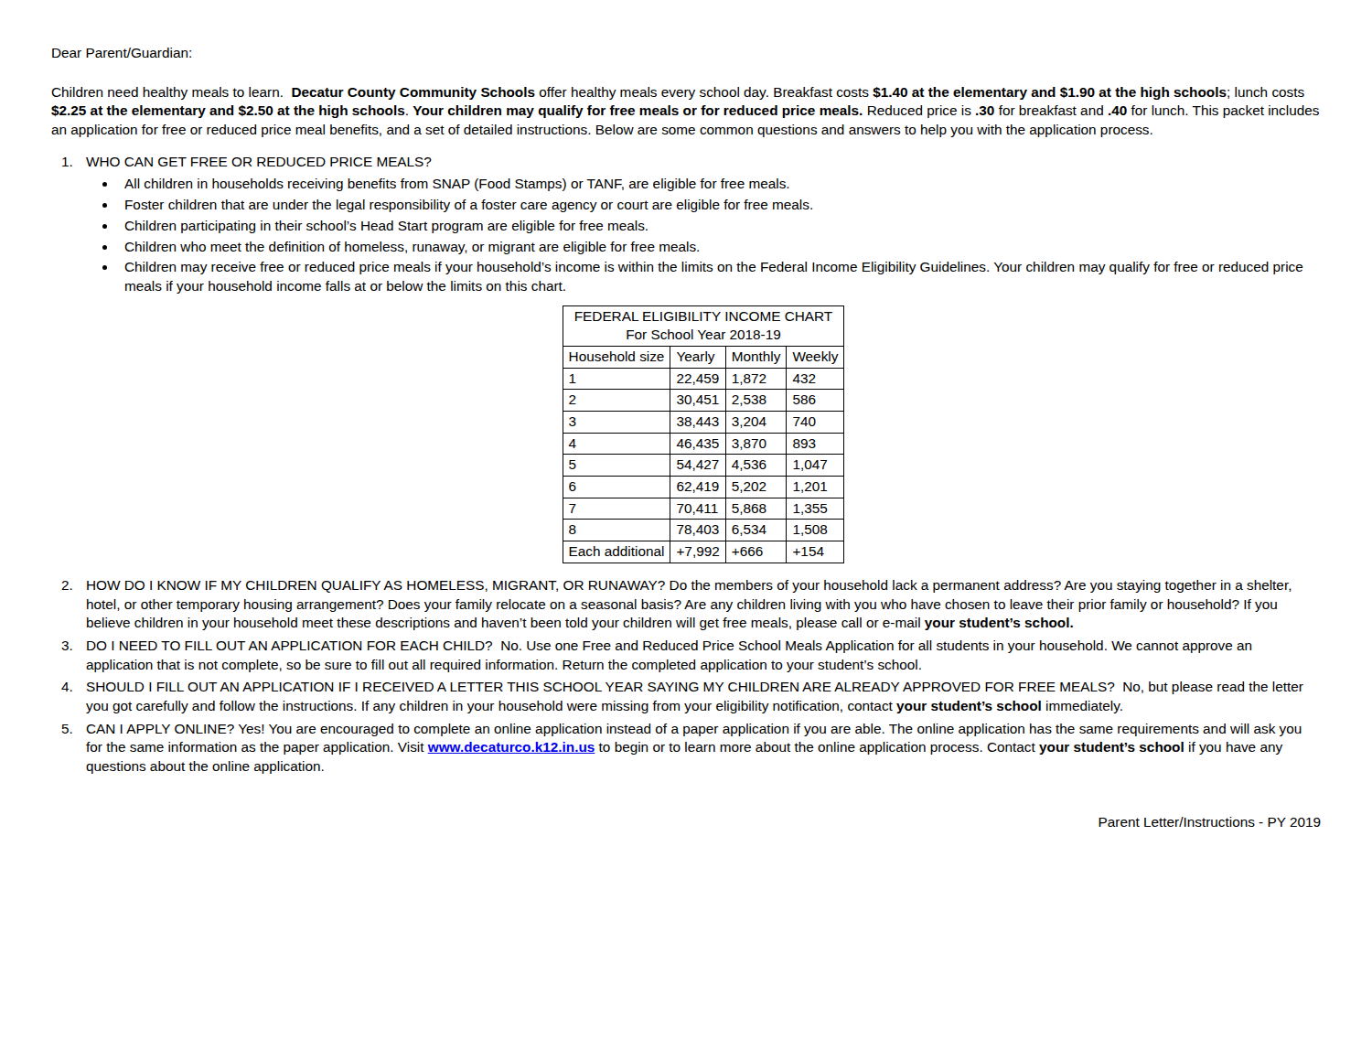Dear Parent/Guardian:
Children need healthy meals to learn. Decatur County Community Schools offer healthy meals every school day. Breakfast costs $1.40 at the elementary and $1.90 at the high schools; lunch costs $2.25 at the elementary and $2.50 at the high schools. Your children may qualify for free meals or for reduced price meals. Reduced price is .30 for breakfast and .40 for lunch. This packet includes an application for free or reduced price meal benefits, and a set of detailed instructions. Below are some common questions and answers to help you with the application process.
WHO CAN GET FREE OR REDUCED PRICE MEALS?
All children in households receiving benefits from SNAP (Food Stamps) or TANF, are eligible for free meals.
Foster children that are under the legal responsibility of a foster care agency or court are eligible for free meals.
Children participating in their school’s Head Start program are eligible for free meals.
Children who meet the definition of homeless, runaway, or migrant are eligible for free meals.
Children may receive free or reduced price meals if your household’s income is within the limits on the Federal Income Eligibility Guidelines. Your children may qualify for free or reduced price meals if your household income falls at or below the limits on this chart.
FEDERAL ELIGIBILITY INCOME CHART For School Year 2018-19
| Household size | Yearly | Monthly | Weekly |
| 1 | 22,459 | 1,872 | 432 |
| 2 | 30,451 | 2,538 | 586 |
| 3 | 38,443 | 3,204 | 740 |
| 4 | 46,435 | 3,870 | 893 |
| 5 | 54,427 | 4,536 | 1,047 |
| 6 | 62,419 | 5,202 | 1,201 |
| 7 | 70,411 | 5,868 | 1,355 |
| 8 | 78,403 | 6,534 | 1,508 |
| Each additional | +7,992 | +666 | +154 |
HOW DO I KNOW IF MY CHILDREN QUALIFY AS HOMELESS, MIGRANT, OR RUNAWAY? Do the members of your household lack a permanent address? Are you staying together in a shelter, hotel, or other temporary housing arrangement? Does your family relocate on a seasonal basis? Are any children living with you who have chosen to leave their prior family or household? If you believe children in your household meet these descriptions and haven’t been told your children will get free meals, please call or e-mail your student’s school.
DO I NEED TO FILL OUT AN APPLICATION FOR EACH CHILD? No. Use one Free and Reduced Price School Meals Application for all students in your household. We cannot approve an application that is not complete, so be sure to fill out all required information. Return the completed application to your student’s school.
SHOULD I FILL OUT AN APPLICATION IF I RECEIVED A LETTER THIS SCHOOL YEAR SAYING MY CHILDREN ARE ALREADY APPROVED FOR FREE MEALS? No, but please read the letter you got carefully and follow the instructions. If any children in your household were missing from your eligibility notification, contact your student’s school immediately.
CAN I APPLY ONLINE? Yes! You are encouraged to complete an online application instead of a paper application if you are able. The online application has the same requirements and will ask you for the same information as the paper application. Visit www.decaturco.k12.in.us to begin or to learn more about the online application process. Contact your student’s school if you have any questions about the online application.
Parent Letter/Instructions - PY 2019